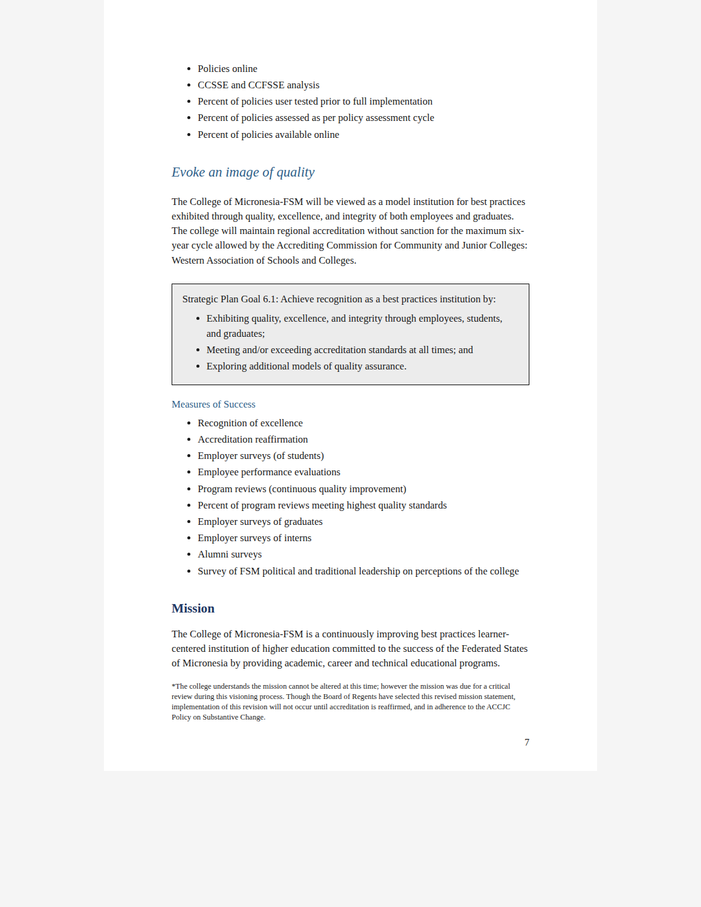Policies online
CCSSE and CCFSSE analysis
Percent of policies user tested prior to full implementation
Percent of policies assessed as per policy assessment cycle
Percent of policies available online
Evoke an image of quality
The College of Micronesia-FSM will be viewed as a model institution for best practices exhibited through quality, excellence, and integrity of both employees and graduates. The college will maintain regional accreditation without sanction for the maximum six-year cycle allowed by the Accrediting Commission for Community and Junior Colleges: Western Association of Schools and Colleges.
Strategic Plan Goal 6.1: Achieve recognition as a best practices institution by:
Exhibiting quality, excellence, and integrity through employees, students, and graduates;
Meeting and/or exceeding accreditation standards at all times; and
Exploring additional models of quality assurance.
Measures of Success
Recognition of excellence
Accreditation reaffirmation
Employer surveys (of students)
Employee performance evaluations
Program reviews (continuous quality improvement)
Percent of program reviews meeting highest quality standards
Employer surveys of graduates
Employer surveys of interns
Alumni surveys
Survey of FSM political and traditional leadership on perceptions of the college
Mission
The College of Micronesia-FSM is a continuously improving best practices learner-centered institution of higher education committed to the success of the Federated States of Micronesia by providing academic, career and technical educational programs.
*The college understands the mission cannot be altered at this time; however the mission was due for a critical review during this visioning process. Though the Board of Regents have selected this revised mission statement, implementation of this revision will not occur until accreditation is reaffirmed, and in adherence to the ACCJC Policy on Substantive Change.
7